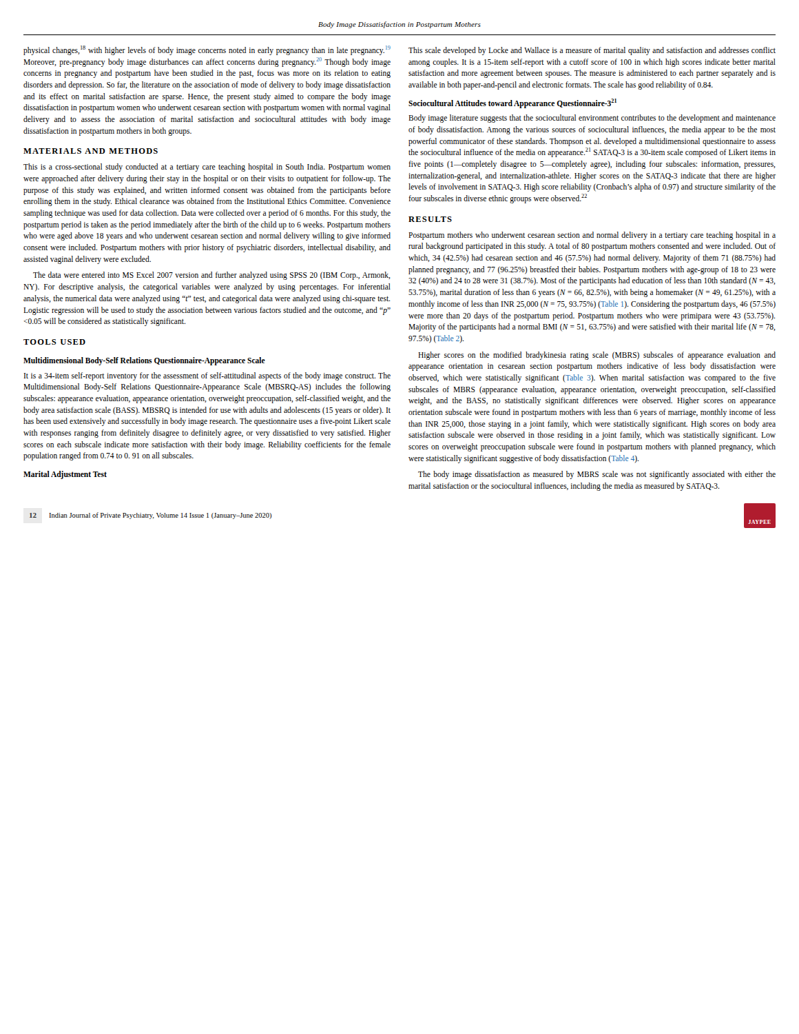Body Image Dissatisfaction in Postpartum Mothers
physical changes,18 with higher levels of body image concerns noted in early pregnancy than in late pregnancy.19 Moreover, pre-pregnancy body image disturbances can affect concerns during pregnancy.20 Though body image concerns in pregnancy and postpartum have been studied in the past, focus was more on its relation to eating disorders and depression. So far, the literature on the association of mode of delivery to body image dissatisfaction and its effect on marital satisfaction are sparse. Hence, the present study aimed to compare the body image dissatisfaction in postpartum women who underwent cesarean section with postpartum women with normal vaginal delivery and to assess the association of marital satisfaction and sociocultural attitudes with body image dissatisfaction in postpartum mothers in both groups.
Materials and Methods
This is a cross-sectional study conducted at a tertiary care teaching hospital in South India. Postpartum women were approached after delivery during their stay in the hospital or on their visits to outpatient for follow-up. The purpose of this study was explained, and written informed consent was obtained from the participants before enrolling them in the study. Ethical clearance was obtained from the Institutional Ethics Committee. Convenience sampling technique was used for data collection. Data were collected over a period of 6 months. For this study, the postpartum period is taken as the period immediately after the birth of the child up to 6 weeks. Postpartum mothers who were aged above 18 years and who underwent cesarean section and normal delivery willing to give informed consent were included. Postpartum mothers with prior history of psychiatric disorders, intellectual disability, and assisted vaginal delivery were excluded.
The data were entered into MS Excel 2007 version and further analyzed using SPSS 20 (IBM Corp., Armonk, NY). For descriptive analysis, the categorical variables were analyzed by using percentages. For inferential analysis, the numerical data were analyzed using “t” test, and categorical data were analyzed using chi-square test. Logistic regression will be used to study the association between various factors studied and the outcome, and “p” <0.05 will be considered as statistically significant.
Tools Used
Multidimensional Body-Self Relations Questionnaire-Appearance Scale
It is a 34-item self-report inventory for the assessment of self-attitudinal aspects of the body image construct. The Multidimensional Body-Self Relations Questionnaire-Appearance Scale (MBSRQ-AS) includes the following subscales: appearance evaluation, appearance orientation, overweight preoccupation, self-classified weight, and the body area satisfaction scale (BASS). MBSRQ is intended for use with adults and adolescents (15 years or older). It has been used extensively and successfully in body image research. The questionnaire uses a five-point Likert scale with responses ranging from definitely disagree to definitely agree, or very dissatisfied to very satisfied. Higher scores on each subscale indicate more satisfaction with their body image. Reliability coefficients for the female population ranged from 0.74 to 0. 91 on all subscales.
Marital Adjustment Test
This scale developed by Locke and Wallace is a measure of marital quality and satisfaction and addresses conflict among couples. It is a 15-item self-report with a cutoff score of 100 in which high scores indicate better marital satisfaction and more agreement between spouses. The measure is administered to each partner separately and is available in both paper-and-pencil and electronic formats. The scale has good reliability of 0.84.
Sociocultural Attitudes toward Appearance Questionnaire-321
Body image literature suggests that the sociocultural environment contributes to the development and maintenance of body dissatisfaction. Among the various sources of sociocultural influences, the media appear to be the most powerful communicator of these standards. Thompson et al. developed a multidimensional questionnaire to assess the sociocultural influence of the media on appearance.21 SATAQ-3 is a 30-item scale composed of Likert items in five points (1—completely disagree to 5—completely agree), including four subscales: information, pressures, internalization-general, and internalization-athlete. Higher scores on the SATAQ-3 indicate that there are higher levels of involvement in SATAQ-3. High score reliability (Cronbach’s alpha of 0.97) and structure similarity of the four subscales in diverse ethnic groups were observed.22
Results
Postpartum mothers who underwent cesarean section and normal delivery in a tertiary care teaching hospital in a rural background participated in this study. A total of 80 postpartum mothers consented and were included. Out of which, 34 (42.5%) had cesarean section and 46 (57.5%) had normal delivery. Majority of them 71 (88.75%) had planned pregnancy, and 77 (96.25%) breastfed their babies. Postpartum mothers with age-group of 18 to 23 were 32 (40%) and 24 to 28 were 31 (38.7%). Most of the participants had education of less than 10th standard (N = 43, 53.75%), marital duration of less than 6 years (N = 66, 82.5%), with being a homemaker (N = 49, 61.25%), with a monthly income of less than INR 25,000 (N = 75, 93.75%) (Table 1). Considering the postpartum days, 46 (57.5%) were more than 20 days of the postpartum period. Postpartum mothers who were primipara were 43 (53.75%). Majority of the participants had a normal BMI (N = 51, 63.75%) and were satisfied with their marital life (N = 78, 97.5%) (Table 2).
Higher scores on the modified bradykinesia rating scale (MBRS) subscales of appearance evaluation and appearance orientation in cesarean section postpartum mothers indicative of less body dissatisfaction were observed, which were statistically significant (Table 3). When marital satisfaction was compared to the five subscales of MBRS (appearance evaluation, appearance orientation, overweight preoccupation, self-classified weight, and the BASS, no statistically significant differences were observed. Higher scores on appearance orientation subscale were found in postpartum mothers with less than 6 years of marriage, monthly income of less than INR 25,000, those staying in a joint family, which were statistically significant. High scores on body area satisfaction subscale were observed in those residing in a joint family, which was statistically significant. Low scores on overweight preoccupation subscale were found in postpartum mothers with planned pregnancy, which were statistically significant suggestive of body dissatisfaction (Table 4).
The body image dissatisfaction as measured by MBRS scale was not significantly associated with either the marital satisfaction or the sociocultural influences, including the media as measured by SATAQ-3.
12 Indian Journal of Private Psychiatry, Volume 14 Issue 1 (January–June 2020)
JAYPEE